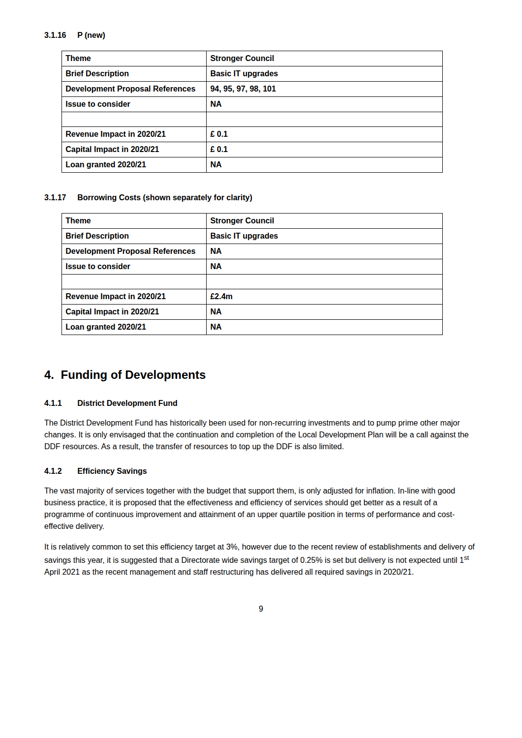3.1.16 P (new)
| Theme | Stronger Council |
| Brief Description | Basic IT upgrades |
| Development Proposal References | 94, 95, 97, 98, 101 |
| Issue to consider | NA |
| Revenue Impact in 2020/21 | £ 0.1 |
| Capital Impact in 2020/21 | £ 0.1 |
| Loan granted 2020/21 | NA |
3.1.17 Borrowing Costs (shown separately for clarity)
| Theme | Stronger Council |
| Brief Description | Basic IT upgrades |
| Development Proposal References | NA |
| Issue to consider | NA |
| Revenue Impact in 2020/21 | £2.4m |
| Capital Impact in 2020/21 | NA |
| Loan granted 2020/21 | NA |
4. Funding of Developments
4.1.1 District Development Fund
The District Development Fund has historically been used for non-recurring investments and to pump prime other major changes. It is only envisaged that the continuation and completion of the Local Development Plan will be a call against the DDF resources. As a result, the transfer of resources to top up the DDF is also limited.
4.1.2 Efficiency Savings
The vast majority of services together with the budget that support them, is only adjusted for inflation. In-line with good business practice, it is proposed that the effectiveness and efficiency of services should get better as a result of a programme of continuous improvement and attainment of an upper quartile position in terms of performance and cost-effective delivery.
It is relatively common to set this efficiency target at 3%, however due to the recent review of establishments and delivery of savings this year, it is suggested that a Directorate wide savings target of 0.25% is set but delivery is not expected until 1st April 2021 as the recent management and staff restructuring has delivered all required savings in 2020/21.
9